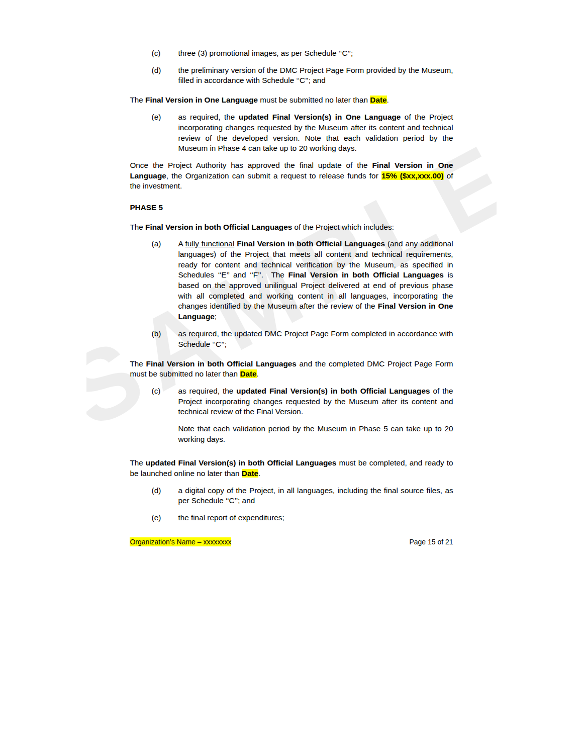SAMPLE
(c)
three (3) promotional images, as per Schedule ‘‘C’’;
(d)
the preliminary version of the DMC Project Page Form provided by the Museum, filled in accordance with Schedule ‘‘C’’; and
The Final Version in One Language must be submitted no later than Date.
(e)
as required, the updated Final Version(s) in One Language of the Project incorporating changes requested by the Museum after its content and technical review of the developed version. Note that each validation period by the Museum in Phase 4 can take up to 20 working days.
Once the Project Authority has approved the final update of the Final Version in One Language, the Organization can submit a request to release funds for 15% ($xx,xxx.00) of the investment.
PHASE 5
The Final Version in both Official Languages of the Project which includes:
(a)
A fully functional Final Version in both Official Languages (and any additional languages) of the Project that meets all content and technical requirements, ready for content and technical verification by the Museum, as specified in Schedules ‘‘E’’ and ‘‘F’’. The Final Version in both Official Languages is based on the approved unilingual Project delivered at end of previous phase with all completed and working content in all languages, incorporating the changes identified by the Museum after the review of the Final Version in One Language;
(b)
as required, the updated DMC Project Page Form completed in accordance with Schedule ‘‘C’’;
The Final Version in both Official Languages and the completed DMC Project Page Form must be submitted no later than Date.
(c)
as required, the updated Final Version(s) in both Official Languages of the Project incorporating changes requested by the Museum after its content and technical review of the Final Version.
Note that each validation period by the Museum in Phase 5 can take up to 20 working days.
The updated Final Version(s) in both Official Languages must be completed, and ready to be launched online no later than Date.
(d)
a digital copy of the Project, in all languages, including the final source files, as per Schedule ‘‘C’’; and
(e)
the final report of expenditures;
Organization’s Name – xxxxxxxx
Page 15 of 21